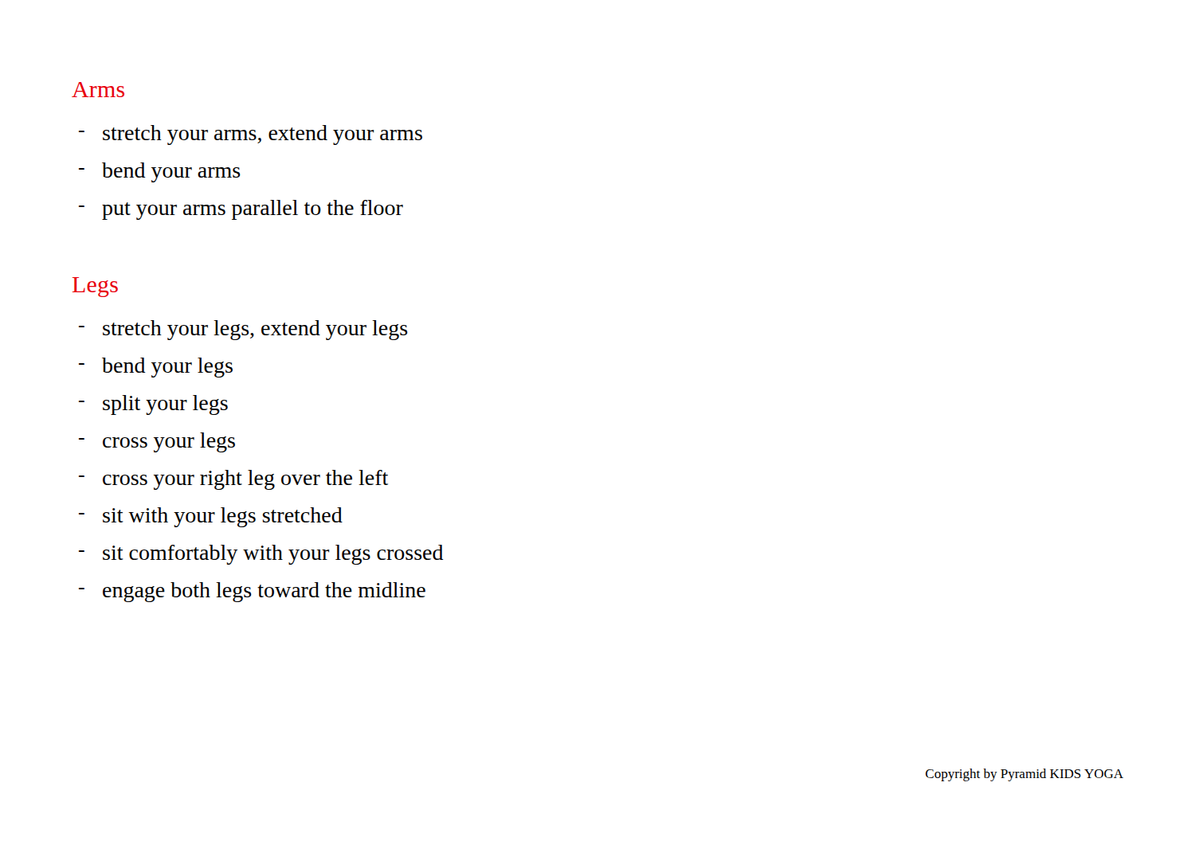Arms
stretch your arms, extend your arms
bend your arms
put your arms parallel to the floor
Legs
stretch your legs, extend your legs
bend your legs
split your legs
cross your legs
cross your right leg over the left
sit with your legs stretched
sit comfortably with your legs crossed
engage both legs toward the midline
Copyright by Pyramid KIDS YOGA